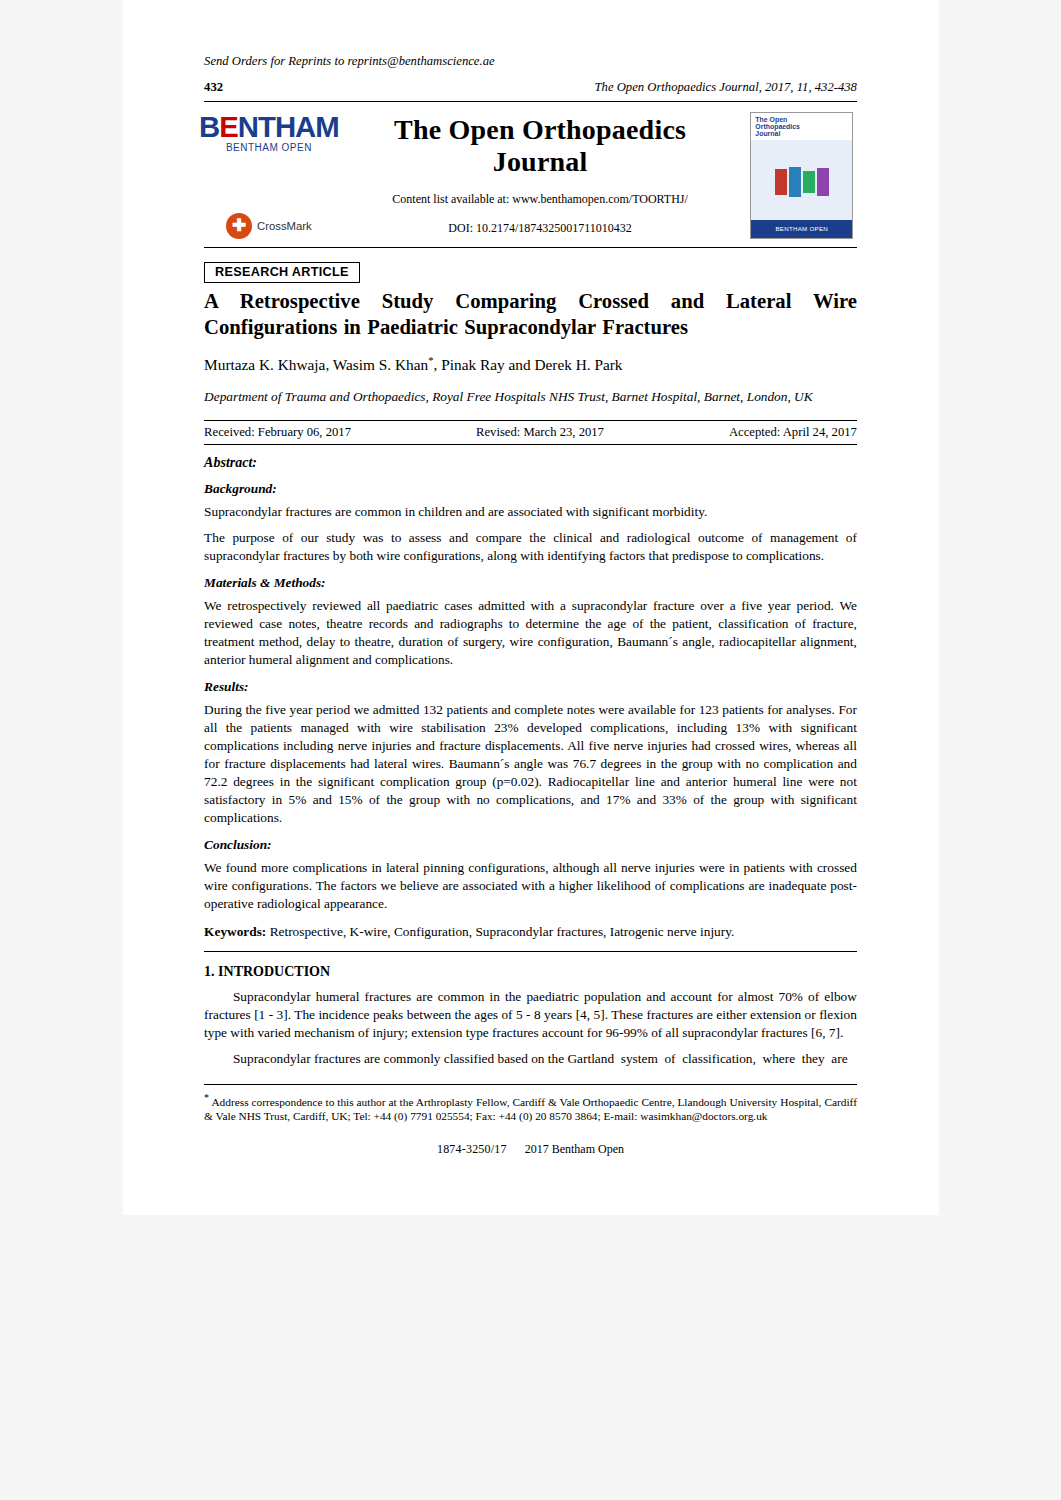Send Orders for Reprints to reprints@benthamscience.ae
432 The Open Orthopaedics Journal, 2017, 11, 432-438
BENTHAM
BENTHAM OPEN
✚
CrossMark
The Open Orthopaedics Journal
Content list available at: www.benthamopen.com/TOORTHJ/
DOI: 10.2174/1874325001711010432
The Open
Orthopaedics
Journal
BENTHAM OPEN
RESEARCH ARTICLE
A Retrospective Study Comparing Crossed and Lateral Wire Configurations in Paediatric Supracondylar Fractures
Murtaza K. Khwaja, Wasim S. Khan*, Pinak Ray and Derek H. Park
Department of Trauma and Orthopaedics, Royal Free Hospitals NHS Trust, Barnet Hospital, Barnet, London, UK
Received: February 06, 2017 Revised: March 23, 2017 Accepted: April 24, 2017
Abstract:
Background:
Supracondylar fractures are common in children and are associated with significant morbidity.
The purpose of our study was to assess and compare the clinical and radiological outcome of management of supracondylar fractures by both wire configurations, along with identifying factors that predispose to complications.
Materials & Methods:
We retrospectively reviewed all paediatric cases admitted with a supracondylar fracture over a five year period. We reviewed case notes, theatre records and radiographs to determine the age of the patient, classification of fracture, treatment method, delay to theatre, duration of surgery, wire configuration, Baumann´s angle, radiocapitellar alignment, anterior humeral alignment and complications.
Results:
During the five year period we admitted 132 patients and complete notes were available for 123 patients for analyses. For all the patients managed with wire stabilisation 23% developed complications, including 13% with significant complications including nerve injuries and fracture displacements. All five nerve injuries had crossed wires, whereas all for fracture displacements had lateral wires. Baumann´s angle was 76.7 degrees in the group with no complication and 72.2 degrees in the significant complication group (p=0.02). Radiocapitellar line and anterior humeral line were not satisfactory in 5% and 15% of the group with no complications, and 17% and 33% of the group with significant complications.
Conclusion:
We found more complications in lateral pinning configurations, although all nerve injuries were in patients with crossed wire configurations. The factors we believe are associated with a higher likelihood of complications are inadequate post-operative radiological appearance.
Keywords: Retrospective, K-wire, Configuration, Supracondylar fractures, Iatrogenic nerve injury.
1. INTRODUCTION
Supracondylar humeral fractures are common in the paediatric population and account for almost 70% of elbow fractures [1 - 3]. The incidence peaks between the ages of 5 - 8 years [4, 5]. These fractures are either extension or flexion type with varied mechanism of injury; extension type fractures account for 96-99% of all supracondylar fractures [6, 7].
Supracondylar fractures are commonly classified based on the Gartland system of classification, where they are
* Address correspondence to this author at the Arthroplasty Fellow, Cardiff & Vale Orthopaedic Centre, Llandough University Hospital, Cardiff & Vale NHS Trust, Cardiff, UK; Tel: +44 (0) 7791 025554; Fax: +44 (0) 20 8570 3864; E-mail: wasimkhan@doctors.org.uk
1874-3250/17 2017 Bentham Open